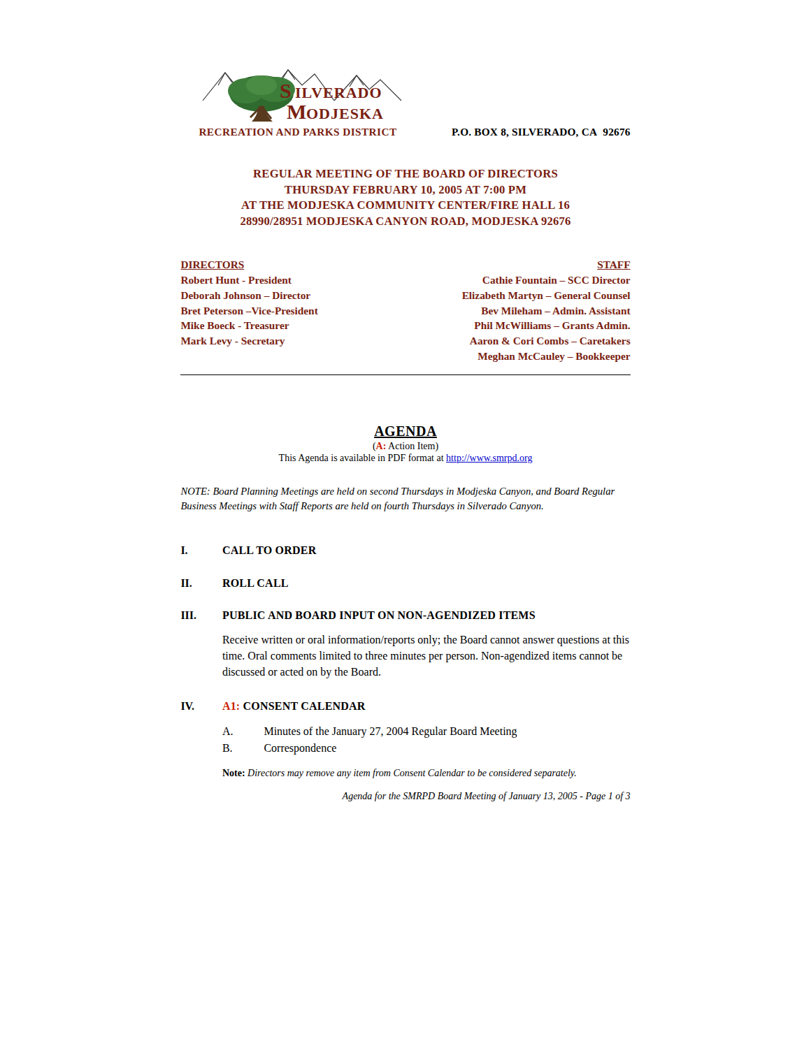S ILVERADO M ODJESKA
RECREATION AND PARKS DISTRICT
P.O. BOX 8, SILVERADO, CA 92676
REGULAR MEETING OF THE BOARD OF DIRECTORS
THURSDAY FEBRUARY 10, 2005 AT 7:00 PM
AT THE MODJESKA COMMUNITY CENTER/FIRE HALL 16
28990/28951 MODJESKA CANYON ROAD, MODJESKA 92676
DIRECTORS
Robert Hunt - President
Deborah Johnson – Director
Bret Peterson –Vice-President
Mike Boeck - Treasurer
Mark Levy - Secretary
STAFF
Cathie Fountain – SCC Director
Elizabeth Martyn – General Counsel
Bev Mileham – Admin. Assistant
Phil McWilliams – Grants Admin.
Aaron & Cori Combs – Caretakers
Meghan McCauley – Bookkeeper
AGENDA
(A: Action Item)
This Agenda is available in PDF format at http://www.smrpd.org
NOTE: Board Planning Meetings are held on second Thursdays in Modjeska Canyon, and Board Regular Business Meetings with Staff Reports are held on fourth Thursdays in Silverado Canyon.
I.
CALL TO ORDER
II.
ROLL CALL
III.
PUBLIC AND BOARD INPUT ON NON-AGENDIZED ITEMS
Receive written or oral information/reports only; the Board cannot answer questions at this time. Oral comments limited to three minutes per person. Non-agendized items cannot be discussed or acted on by the Board.
IV.
A1: CONSENT CALENDAR
A.
Minutes of the January 27, 2004 Regular Board Meeting
B.
Correspondence
Note: Directors may remove any item from Consent Calendar to be considered separately.
Agenda for the SMRPD Board Meeting of January 13, 2005 - Page 1 of 3